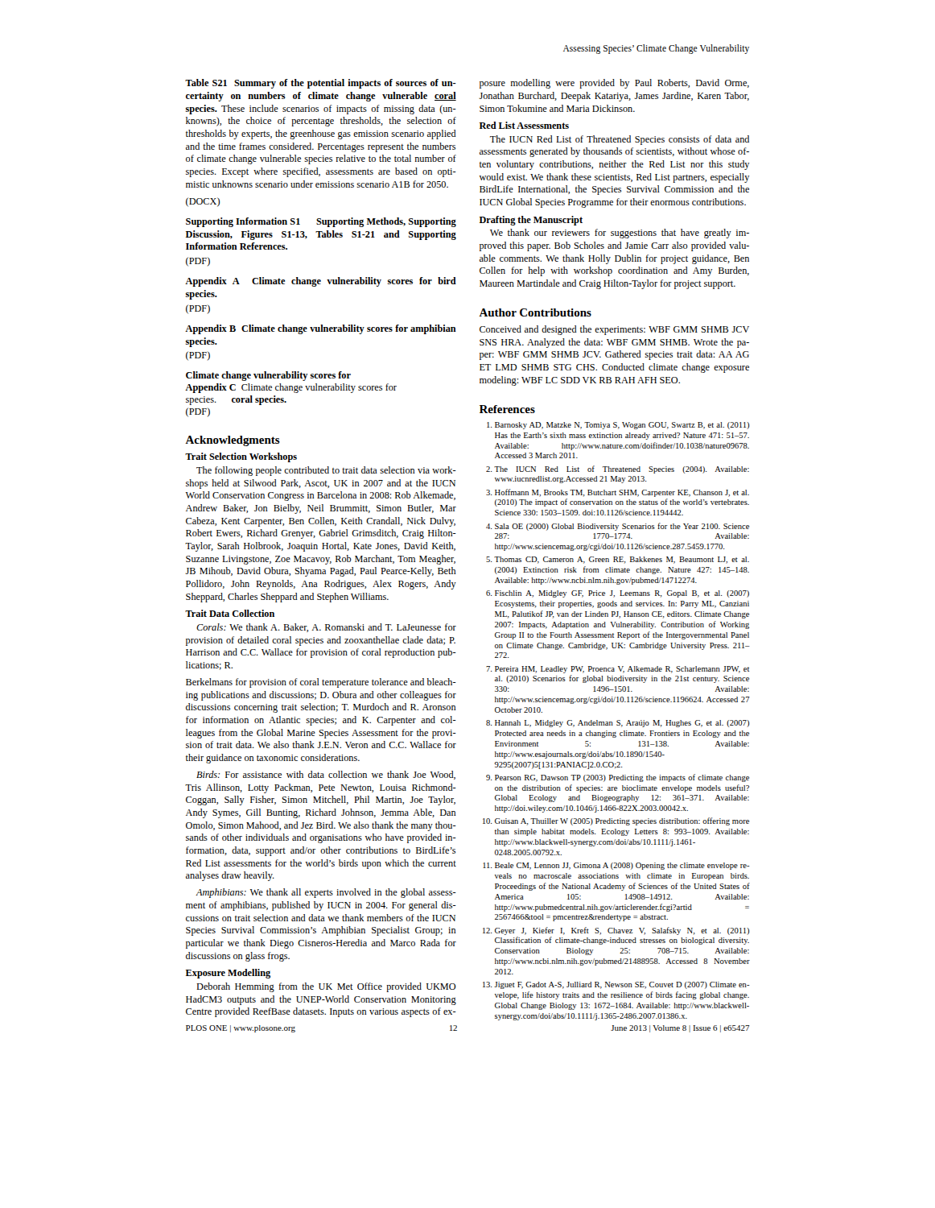Assessing Species’ Climate Change Vulnerability
Table S21 Summary of the potential impacts of sources of uncertainty on numbers of climate change vulnerable coral species. These include scenarios of impacts of missing data (unknowns), the choice of percentage thresholds, the selection of thresholds by experts, the greenhouse gas emission scenario applied and the time frames considered. Percentages represent the numbers of climate change vulnerable species relative to the total number of species. Except where specified, assessments are based on optimistic unknowns scenario under emissions scenario A1B for 2050.
(DOCX)
Supporting Information S1 Supporting Methods, Supporting Discussion, Figures S1-13, Tables S1-21 and Supporting Information References.
(PDF)
Appendix A Climate change vulnerability scores for bird species.
(PDF)
Appendix B Climate change vulnerability scores for amphibian species.
(PDF)
Climate change vulnerability scores for
Appendix C Climate change vulnerability scores for
species. coral species.
(PDF)
Acknowledgments
Trait Selection Workshops
The following people contributed to trait data selection via workshops held at Silwood Park, Ascot, UK in 2007 and at the IUCN World Conservation Congress in Barcelona in 2008: Rob Alkemade, Andrew Baker, Jon Bielby, Neil Brummitt, Simon Butler, Mar Cabeza, Kent Carpenter, Ben Collen, Keith Crandall, Nick Dulvy, Robert Ewers, Richard Grenyer, Gabriel Grimsditch, Craig Hilton-Taylor, Sarah Holbrook, Joaquin Hortal, Kate Jones, David Keith, Suzanne Livingstone, Zoe Macavoy, Rob Marchant, Tom Meagher, JB Mihoub, David Obura, Shyama Pagad, Paul Pearce-Kelly, Beth Pollidoro, John Reynolds, Ana Rodrigues, Alex Rogers, Andy Sheppard, Charles Sheppard and Stephen Williams.
Trait Data Collection
Corals: We thank A. Baker, A. Romanski and T. LaJeunesse for provision of detailed coral species and zooxanthellae clade data; P. Harrison and C.C. Wallace for provision of coral reproduction publications; R.
Berkelmans for provision of coral temperature tolerance and bleaching publications and discussions; D. Obura and other colleagues for discussions concerning trait selection; T. Murdoch and R. Aronson for information on Atlantic species; and K. Carpenter and colleagues from the Global Marine Species Assessment for the provision of trait data. We also thank J.E.N. Veron and C.C. Wallace for their guidance on taxonomic considerations.
Birds: For assistance with data collection we thank Joe Wood, Tris Allinson, Lotty Packman, Pete Newton, Louisa Richmond-Coggan, Sally Fisher, Simon Mitchell, Phil Martin, Joe Taylor, Andy Symes, Gill Bunting, Richard Johnson, Jemma Able, Dan Omolo, Simon Mahood, and Jez Bird. We also thank the many thousands of other individuals and organisations who have provided information, data, support and/or other contributions to BirdLife’s Red List assessments for the world’s birds upon which the current analyses draw heavily.
Amphibians: We thank all experts involved in the global assessment of amphibians, published by IUCN in 2004. For general discussions on trait selection and data we thank members of the IUCN Species Survival Commission’s Amphibian Specialist Group; in particular we thank Diego Cisneros-Heredia and Marco Rada for discussions on glass frogs.
Exposure Modelling
Deborah Hemming from the UK Met Office provided UKMO HadCM3 outputs and the UNEP-World Conservation Monitoring Centre provided ReefBase datasets. Inputs on various aspects of exposure modelling were provided by Paul Roberts, David Orme, Jonathan Burchard, Deepak Katariya, James Jardine, Karen Tabor, Simon Tokumine and Maria Dickinson.
Red List Assessments
The IUCN Red List of Threatened Species consists of data and assessments generated by thousands of scientists, without whose often voluntary contributions, neither the Red List nor this study would exist. We thank these scientists, Red List partners, especially BirdLife International, the Species Survival Commission and the IUCN Global Species Programme for their enormous contributions.
Drafting the Manuscript
We thank our reviewers for suggestions that have greatly improved this paper. Bob Scholes and Jamie Carr also provided valuable comments. We thank Holly Dublin for project guidance, Ben Collen for help with workshop coordination and Amy Burden, Maureen Martindale and Craig Hilton-Taylor for project support.
Author Contributions
Conceived and designed the experiments: WBF GMM SHMB JCV SNS HRA. Analyzed the data: WBF GMM SHMB. Wrote the paper: WBF GMM SHMB JCV. Gathered species trait data: AA AG ET LMD SHMB STG CHS. Conducted climate change exposure modeling: WBF LC SDD VK RB RAH AFH SEO.
References
Barnosky AD, Matzke N, Tomiya S, Wogan GOU, Swartz B, et al. (2011) Has the Earth’s sixth mass extinction already arrived? Nature 471: 51–57. Available: http://www.nature.com/doifinder/10.1038/nature09678. Accessed 3 March 2011.
The IUCN Red List of Threatened Species (2004). Available: www.iucnredlist.org.Accessed 21 May 2013.
Hoffmann M, Brooks TM, Butchart SHM, Carpenter KE, Chanson J, et al. (2010) The impact of conservation on the status of the world’s vertebrates. Science 330: 1503–1509. doi:10.1126/science.1194442.
Sala OE (2000) Global Biodiversity Scenarios for the Year 2100. Science 287: 1770–1774. Available: http://www.sciencemag.org/cgi/doi/10.1126/science.287.5459.1770.
Thomas CD, Cameron A, Green RE, Bakkenes M, Beaumont LJ, et al. (2004) Extinction risk from climate change. Nature 427: 145–148. Available: http://www.ncbi.nlm.nih.gov/pubmed/14712274.
Fischlin A, Midgley GF, Price J, Leemans R, Gopal B, et al. (2007) Ecosystems, their properties, goods and services. In: Parry ML, Canziani ML, Palutikof JP, van der Linden PJ, Hanson CE, editors. Climate Change 2007: Impacts, Adaptation and Vulnerability. Contribution of Working Group II to the Fourth Assessment Report of the Intergovernmental Panel on Climate Change. Cambridge, UK: Cambridge University Press. 211–272.
Pereira HM, Leadley PW, Proenca V, Alkemade R, Scharlemann JPW, et al. (2010) Scenarios for global biodiversity in the 21st century. Science 330: 1496–1501. Available: http://www.sciencemag.org/cgi/doi/10.1126/science.1196624. Accessed 27 October 2010.
Hannah L, Midgley G, Andelman S, Araújo M, Hughes G, et al. (2007) Protected area needs in a changing climate. Frontiers in Ecology and the Environment 5: 131–138. Available: http://www.esajournals.org/doi/abs/10.1890/1540-9295(2007)5[131:PANIAC]2.0.CO;2.
Pearson RG, Dawson TP (2003) Predicting the impacts of climate change on the distribution of species: are bioclimate envelope models useful? Global Ecology and Biogeography 12: 361–371. Available: http://doi.wiley.com/10.1046/j.1466-822X.2003.00042.x.
Guisan A, Thuiller W (2005) Predicting species distribution: offering more than simple habitat models. Ecology Letters 8: 993–1009. Available: http://www.blackwell-synergy.com/doi/abs/10.1111/j.1461-0248.2005.00792.x.
Beale CM, Lennon JJ, Gimona A (2008) Opening the climate envelope reveals no macroscale associations with climate in European birds. Proceedings of the National Academy of Sciences of the United States of America 105: 14908–14912. Available: http://www.pubmedcentral.nih.gov/articlerender.fcgi?artid = 2567466&tool = pmcentrez&rendertype = abstract.
Geyer J, Kiefer I, Kreft S, Chavez V, Salafsky N, et al. (2011) Classification of climate-change-induced stresses on biological diversity. Conservation Biology 25: 708–715. Available: http://www.ncbi.nlm.nih.gov/pubmed/21488958. Accessed 8 November 2012.
Jiguet F, Gadot A-S, Julliard R, Newson SE, Couvet D (2007) Climate envelope, life history traits and the resilience of birds facing global change. Global Change Biology 13: 1672–1684. Available: http://www.blackwell-synergy.com/doi/abs/10.1111/j.1365-2486.2007.01386.x.
PLOS ONE | www.plosone.org
12
June 2013 | Volume 8 | Issue 6 | e65427